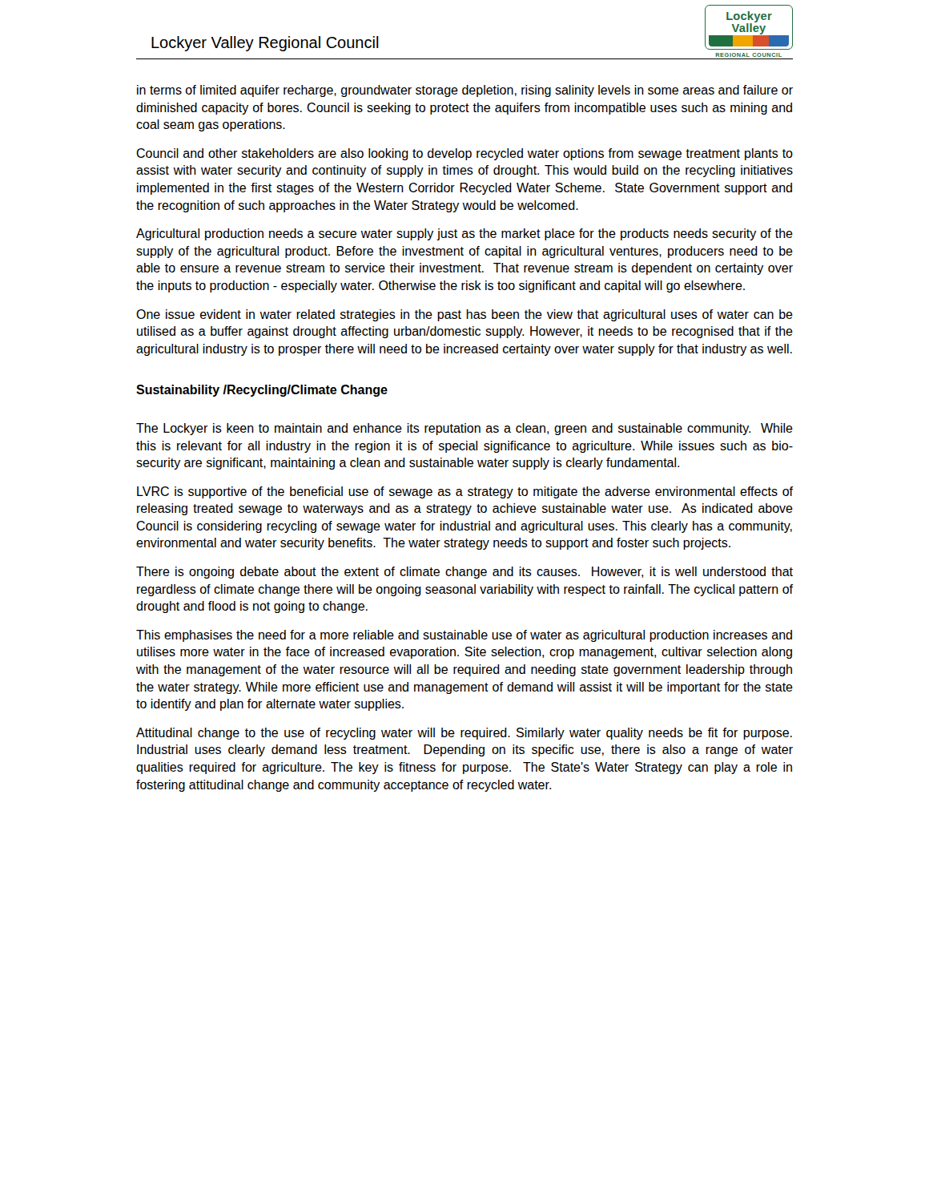Lockyer
Valley
REGIONAL COUNCIL
Lockyer Valley Regional Council
in terms of limited aquifer recharge, groundwater storage depletion, rising salinity levels in some areas and failure or diminished capacity of bores. Council is seeking to protect the aquifers from incompatible uses such as mining and coal seam gas operations.
Council and other stakeholders are also looking to develop recycled water options from sewage treatment plants to assist with water security and continuity of supply in times of drought. This would build on the recycling initiatives implemented in the first stages of the Western Corridor Recycled Water Scheme. State Government support and the recognition of such approaches in the Water Strategy would be welcomed.
Agricultural production needs a secure water supply just as the market place for the products needs security of the supply of the agricultural product. Before the investment of capital in agricultural ventures, producers need to be able to ensure a revenue stream to service their investment. That revenue stream is dependent on certainty over the inputs to production - especially water. Otherwise the risk is too significant and capital will go elsewhere.
One issue evident in water related strategies in the past has been the view that agricultural uses of water can be utilised as a buffer against drought affecting urban/domestic supply. However, it needs to be recognised that if the agricultural industry is to prosper there will need to be increased certainty over water supply for that industry as well.
Sustainability /Recycling/Climate Change
The Lockyer is keen to maintain and enhance its reputation as a clean, green and sustainable community. While this is relevant for all industry in the region it is of special significance to agriculture. While issues such as bio-security are significant, maintaining a clean and sustainable water supply is clearly fundamental.
LVRC is supportive of the beneficial use of sewage as a strategy to mitigate the adverse environmental effects of releasing treated sewage to waterways and as a strategy to achieve sustainable water use. As indicated above Council is considering recycling of sewage water for industrial and agricultural uses. This clearly has a community, environmental and water security benefits. The water strategy needs to support and foster such projects.
There is ongoing debate about the extent of climate change and its causes. However, it is well understood that regardless of climate change there will be ongoing seasonal variability with respect to rainfall. The cyclical pattern of drought and flood is not going to change.
This emphasises the need for a more reliable and sustainable use of water as agricultural production increases and utilises more water in the face of increased evaporation. Site selection, crop management, cultivar selection along with the management of the water resource will all be required and needing state government leadership through the water strategy. While more efficient use and management of demand will assist it will be important for the state to identify and plan for alternate water supplies.
Attitudinal change to the use of recycling water will be required. Similarly water quality needs be fit for purpose. Industrial uses clearly demand less treatment. Depending on its specific use, there is also a range of water qualities required for agriculture. The key is fitness for purpose. The State's Water Strategy can play a role in fostering attitudinal change and community acceptance of recycled water.